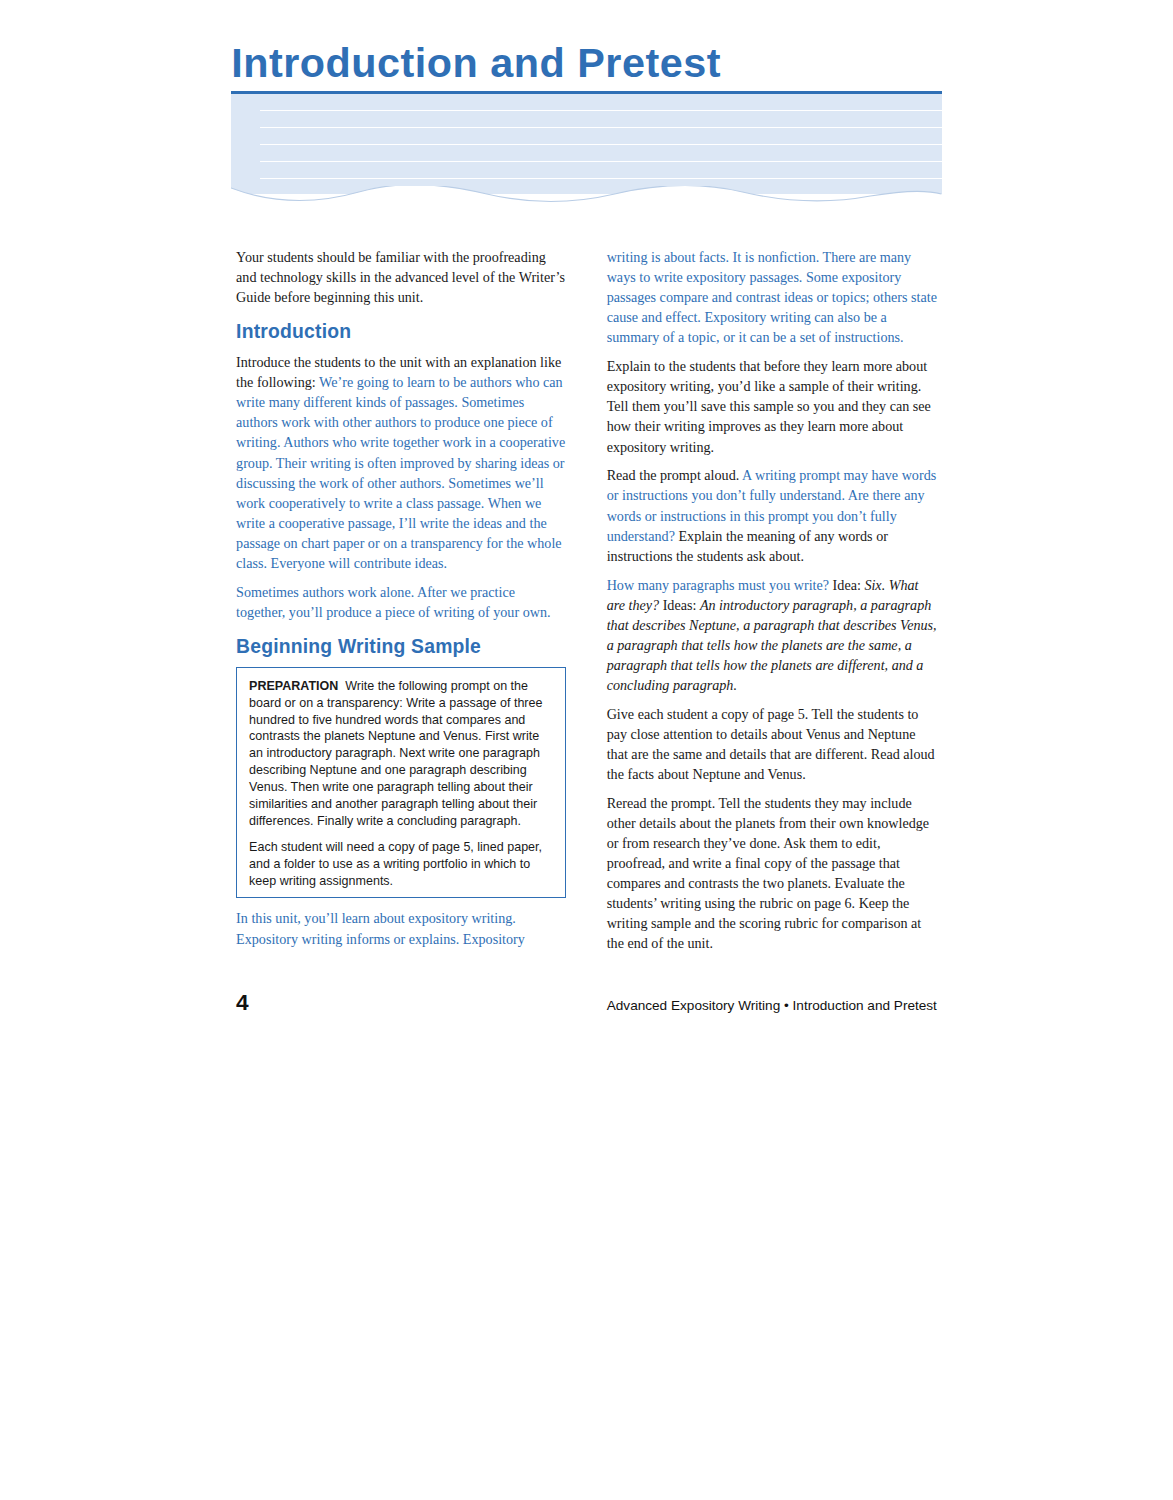Introduction and Pretest
Your students should be familiar with the proofreading and technology skills in the advanced level of the Writer’s Guide before beginning this unit.
Introduction
Introduce the students to the unit with an explanation like the following: We’re going to learn to be authors who can write many different kinds of passages. Sometimes authors work with other authors to produce one piece of writing. Authors who write together work in a cooperative group. Their writing is often improved by sharing ideas or discussing the work of other authors. Sometimes we’ll work cooperatively to write a class passage. When we write a cooperative passage, I’ll write the ideas and the passage on chart paper or on a transparency for the whole class. Everyone will contribute ideas.
Sometimes authors work alone. After we practice together, you’ll produce a piece of writing of your own.
Beginning Writing Sample
PREPARATION Write the following prompt on the board or on a transparency: Write a passage of three hundred to five hundred words that compares and contrasts the planets Neptune and Venus. First write an introductory paragraph. Next write one paragraph describing Neptune and one paragraph describing Venus. Then write one paragraph telling about their similarities and another paragraph telling about their differences. Finally write a concluding paragraph.
Each student will need a copy of page 5, lined paper, and a folder to use as a writing portfolio in which to keep writing assignments.
In this unit, you’ll learn about expository writing. Expository writing informs or explains. Expository writing is about facts. It is nonfiction. There are many ways to write expository passages. Some expository passages compare and contrast ideas or topics; others state cause and effect. Expository writing can also be a summary of a topic, or it can be a set of instructions.
Explain to the students that before they learn more about expository writing, you’d like a sample of their writing. Tell them you’ll save this sample so you and they can see how their writing improves as they learn more about expository writing.
Read the prompt aloud. A writing prompt may have words or instructions you don’t fully understand. Are there any words or instructions in this prompt you don’t fully understand? Explain the meaning of any words or instructions the students ask about.
How many paragraphs must you write? Idea: Six. What are they? Ideas: An introductory paragraph, a paragraph that describes Neptune, a paragraph that describes Venus, a paragraph that tells how the planets are the same, a paragraph that tells how the planets are different, and a concluding paragraph.
Give each student a copy of page 5. Tell the students to pay close attention to details about Venus and Neptune that are the same and details that are different. Read aloud the facts about Neptune and Venus.
Reread the prompt. Tell the students they may include other details about the planets from their own knowledge or from research they’ve done. Ask them to edit, proofread, and write a final copy of the passage that compares and contrasts the two planets. Evaluate the students’ writing using the rubric on page 6. Keep the writing sample and the scoring rubric for comparison at the end of the unit.
4
Advanced Expository Writing • Introduction and Pretest